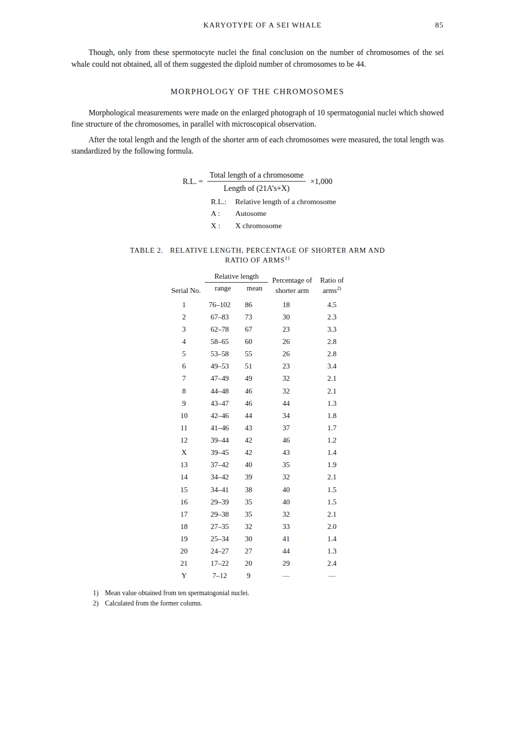KARYOTYPE OF A SEI WHALE 85
Though, only from these spermotocyte nuclei the final conclusion on the number of chromosomes of the sei whale could not obtained, all of them suggested the diploid number of chromosomes to be 44.
MORPHOLOGY OF THE CHROMOSOMES
Morphological measurements were made on the enlarged photograph of 10 spermatogonial nuclei which showed fine structure of the chromosomes, in parallel with microscopical observation.
After the total length and the length of the shorter arm of each chromosomes were measured, the total length was standardized by the following formula.
R.L. = Total length of a chromosome Length of (21A’s+X) ×1,000
R.L.: Relative length of a chromosome
A : Autosome
X : X chromosome
TABLE 2. RELATIVE LENGTH, PERCENTAGE OF SHORTER ARM AND
RATIO OF ARMS1)
| Serial No. | Relative length | Percentage of shorter arm | Ratio of arms 2) |
| --- | --- | --- | --- |
| range | mean |
| 1 | 76–102 | 86 | 18 | 4.5 |
| 2 | 67–83 | 73 | 30 | 2.3 |
| 3 | 62–78 | 67 | 23 | 3.3 |
| 4 | 58–65 | 60 | 26 | 2.8 |
| 5 | 53–58 | 55 | 26 | 2.8 |
| 6 | 49–53 | 51 | 23 | 3.4 |
| 7 | 47–49 | 49 | 32 | 2.1 |
| 8 | 44–48 | 46 | 32 | 2.1 |
| 9 | 43–47 | 46 | 44 | 1.3 |
| 10 | 42–46 | 44 | 34 | 1.8 |
| 11 | 41–46 | 43 | 37 | 1.7 |
| 12 | 39–44 | 42 | 46 | 1.2 |
| X | 39–45 | 42 | 43 | 1.4 |
| 13 | 37–42 | 40 | 35 | 1.9 |
| 14 | 34–42 | 39 | 32 | 2.1 |
| 15 | 34–41 | 38 | 40 | 1.5 |
| 16 | 29–39 | 35 | 40 | 1.5 |
| 17 | 29–38 | 35 | 32 | 2.1 |
| 18 | 27–35 | 32 | 33 | 2.0 |
| 19 | 25–34 | 30 | 41 | 1.4 |
| 20 | 24–27 | 27 | 44 | 1.3 |
| 21 | 17–22 | 20 | 29 | 2.4 |
| Y | 7–12 | 9 | — | — |
1) Mean value obtained from ten spermatogonial nuclei.
2) Calculated from the former column.